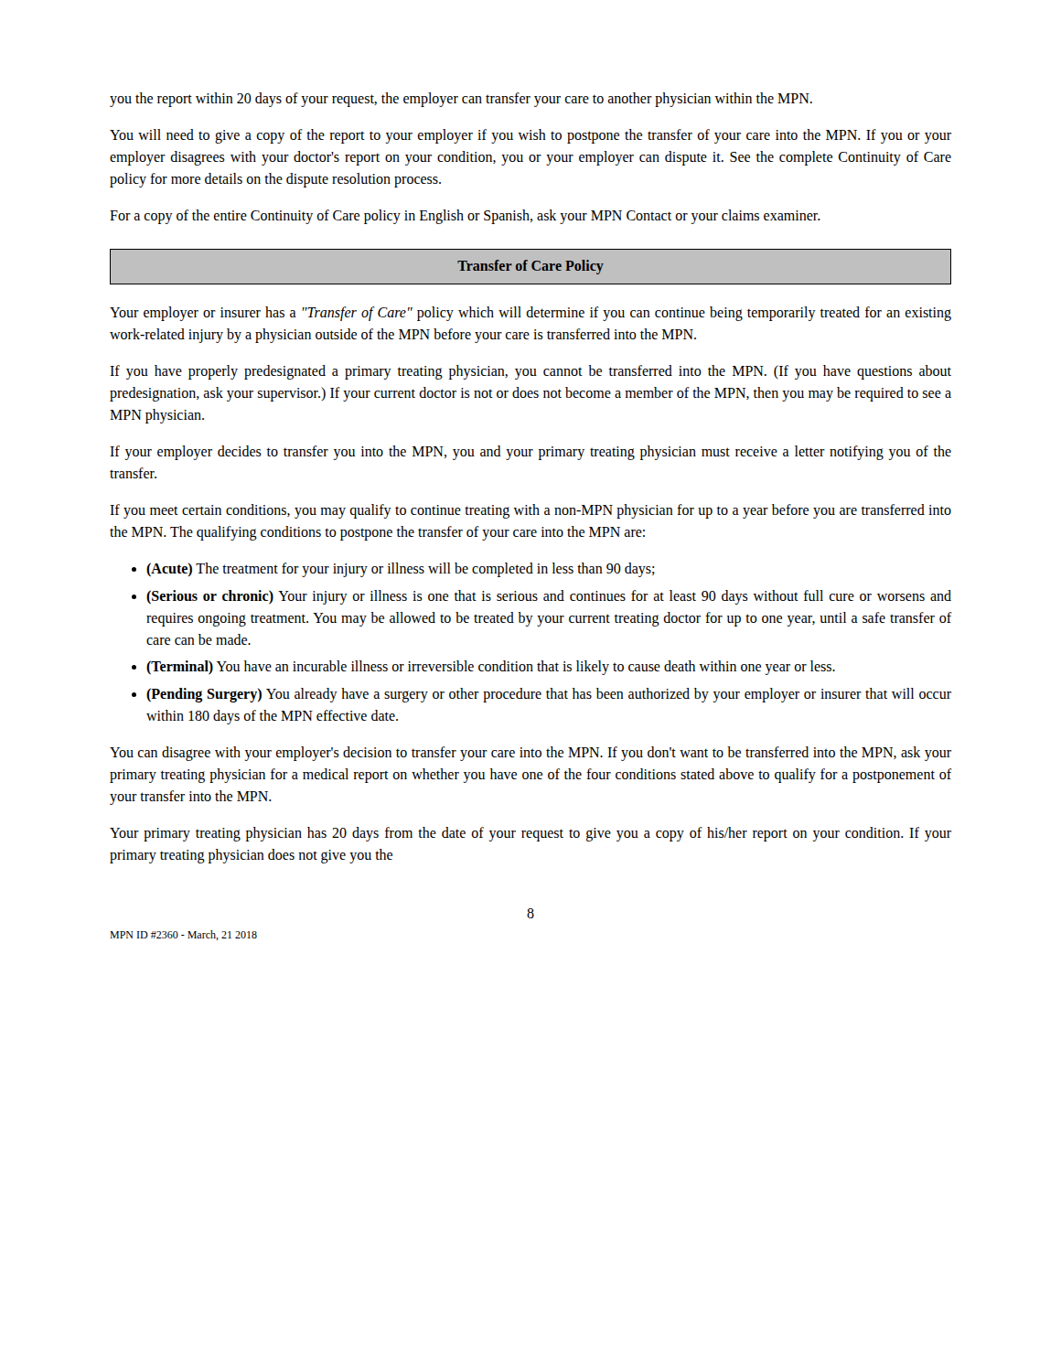you the report within 20 days of your request, the employer can transfer your care to another physician within the MPN.
You will need to give a copy of the report to your employer if you wish to postpone the transfer of your care into the MPN. If you or your employer disagrees with your doctor's report on your condition, you or your employer can dispute it. See the complete Continuity of Care policy for more details on the dispute resolution process.
For a copy of the entire Continuity of Care policy in English or Spanish, ask your MPN Contact or your claims examiner.
Transfer of Care Policy
Your employer or insurer has a "Transfer of Care" policy which will determine if you can continue being temporarily treated for an existing work-related injury by a physician outside of the MPN before your care is transferred into the MPN.
If you have properly predesignated a primary treating physician, you cannot be transferred into the MPN. (If you have questions about predesignation, ask your supervisor.) If your current doctor is not or does not become a member of the MPN, then you may be required to see a MPN physician.
If your employer decides to transfer you into the MPN, you and your primary treating physician must receive a letter notifying you of the transfer.
If you meet certain conditions, you may qualify to continue treating with a non-MPN physician for up to a year before you are transferred into the MPN. The qualifying conditions to postpone the transfer of your care into the MPN are:
(Acute) The treatment for your injury or illness will be completed in less than 90 days;
(Serious or chronic) Your injury or illness is one that is serious and continues for at least 90 days without full cure or worsens and requires ongoing treatment. You may be allowed to be treated by your current treating doctor for up to one year, until a safe transfer of care can be made.
(Terminal) You have an incurable illness or irreversible condition that is likely to cause death within one year or less.
(Pending Surgery) You already have a surgery or other procedure that has been authorized by your employer or insurer that will occur within 180 days of the MPN effective date.
You can disagree with your employer's decision to transfer your care into the MPN. If you don't want to be transferred into the MPN, ask your primary treating physician for a medical report on whether you have one of the four conditions stated above to qualify for a postponement of your transfer into the MPN.
Your primary treating physician has 20 days from the date of your request to give you a copy of his/her report on your condition. If your primary treating physician does not give you the
8
MPN ID #2360 - March, 21 2018